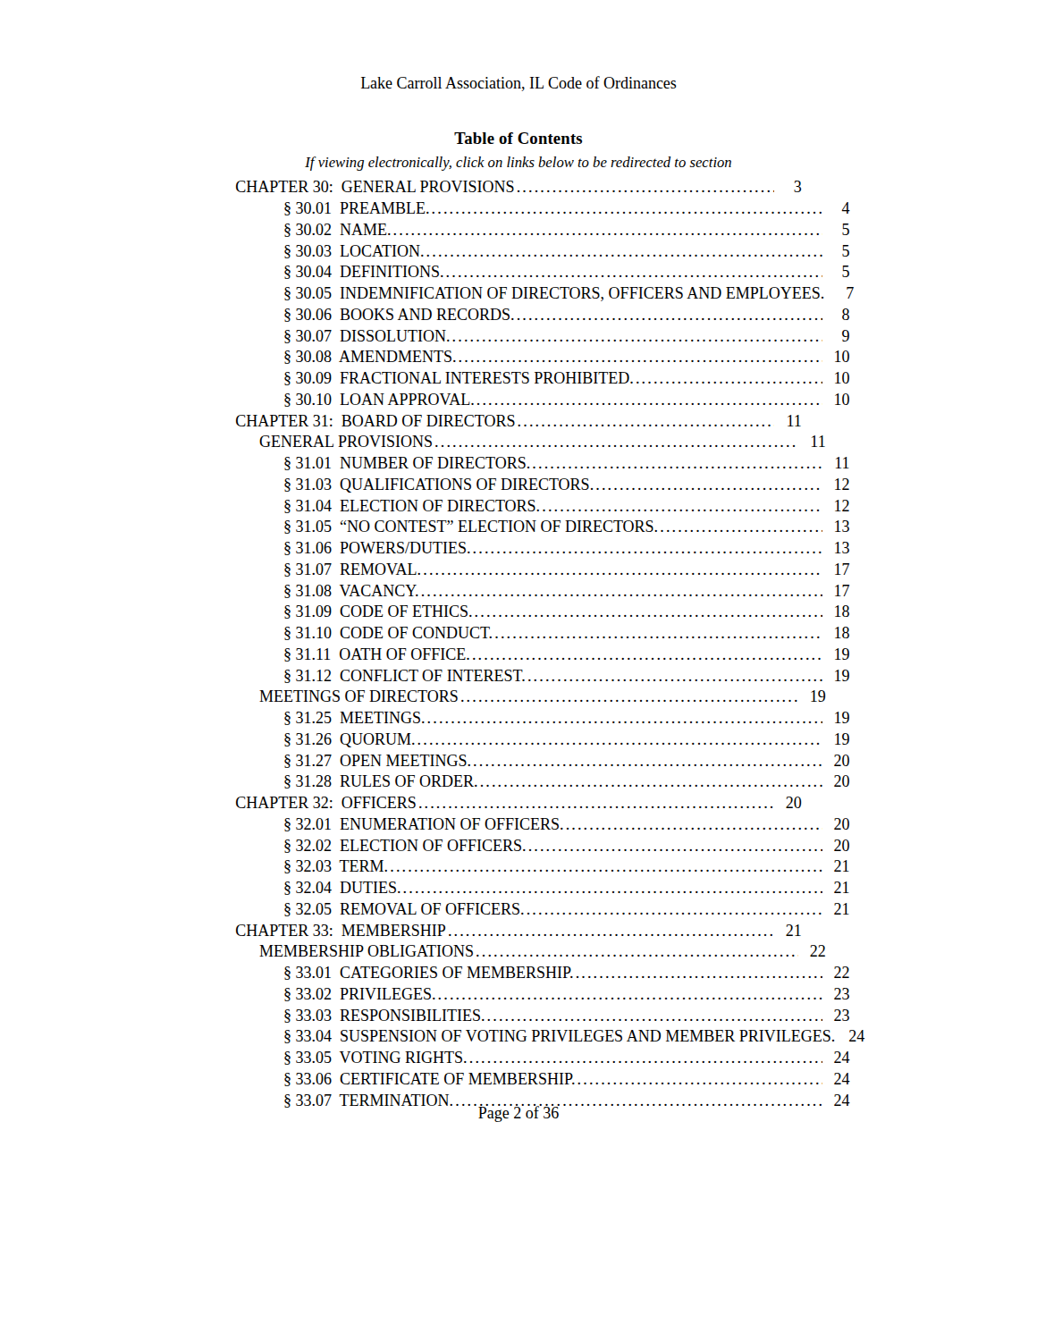Lake Carroll Association, IL Code of Ordinances
Table of Contents
If viewing electronically, click on links below to be redirected to section
CHAPTER 30: GENERAL PROVISIONS 3
§ 30.01 PREAMBLE. 4
§ 30.02 NAME. 5
§ 30.03 LOCATION. 5
§ 30.04 DEFINITIONS. 5
§ 30.05 INDEMNIFICATION OF DIRECTORS, OFFICERS AND EMPLOYEES. 7
§ 30.06 BOOKS AND RECORDS. 8
§ 30.07 DISSOLUTION. 9
§ 30.08 AMENDMENTS. 10
§ 30.09 FRACTIONAL INTERESTS PROHIBITED. 10
§ 30.10 LOAN APPROVAL. 10
CHAPTER 31: BOARD OF DIRECTORS 11
GENERAL PROVISIONS 11
§ 31.01 NUMBER OF DIRECTORS. 11
§ 31.03 QUALIFICATIONS OF DIRECTORS. 12
§ 31.04 ELECTION OF DIRECTORS. 12
§ 31.05 “NO CONTEST” ELECTION OF DIRECTORS. 13
§ 31.06 POWERS/DUTIES. 13
§ 31.07 REMOVAL. 17
§ 31.08 VACANCY. 17
§ 31.09 CODE OF ETHICS. 18
§ 31.10 CODE OF CONDUCT. 18
§ 31.11 OATH OF OFFICE. 19
§ 31.12 CONFLICT OF INTEREST. 19
MEETINGS OF DIRECTORS 19
§ 31.25 MEETINGS. 19
§ 31.26 QUORUM. 19
§ 31.27 OPEN MEETINGS. 20
§ 31.28 RULES OF ORDER. 20
CHAPTER 32: OFFICERS 20
§ 32.01 ENUMERATION OF OFFICERS. 20
§ 32.02 ELECTION OF OFFICERS. 20
§ 32.03 TERM. 21
§ 32.04 DUTIES. 21
§ 32.05 REMOVAL OF OFFICERS. 21
CHAPTER 33: MEMBERSHIP 21
MEMBERSHIP OBLIGATIONS 22
§ 33.01 CATEGORIES OF MEMBERSHIP. 22
§ 33.02 PRIVILEGES. 23
§ 33.03 RESPONSIBILITIES. 23
§ 33.04 SUSPENSION OF VOTING PRIVILEGES AND MEMBER PRIVILEGES. 24
§ 33.05 VOTING RIGHTS. 24
§ 33.06 CERTIFICATE OF MEMBERSHIP. 24
§ 33.07 TERMINATION. 24
Page 2 of 36